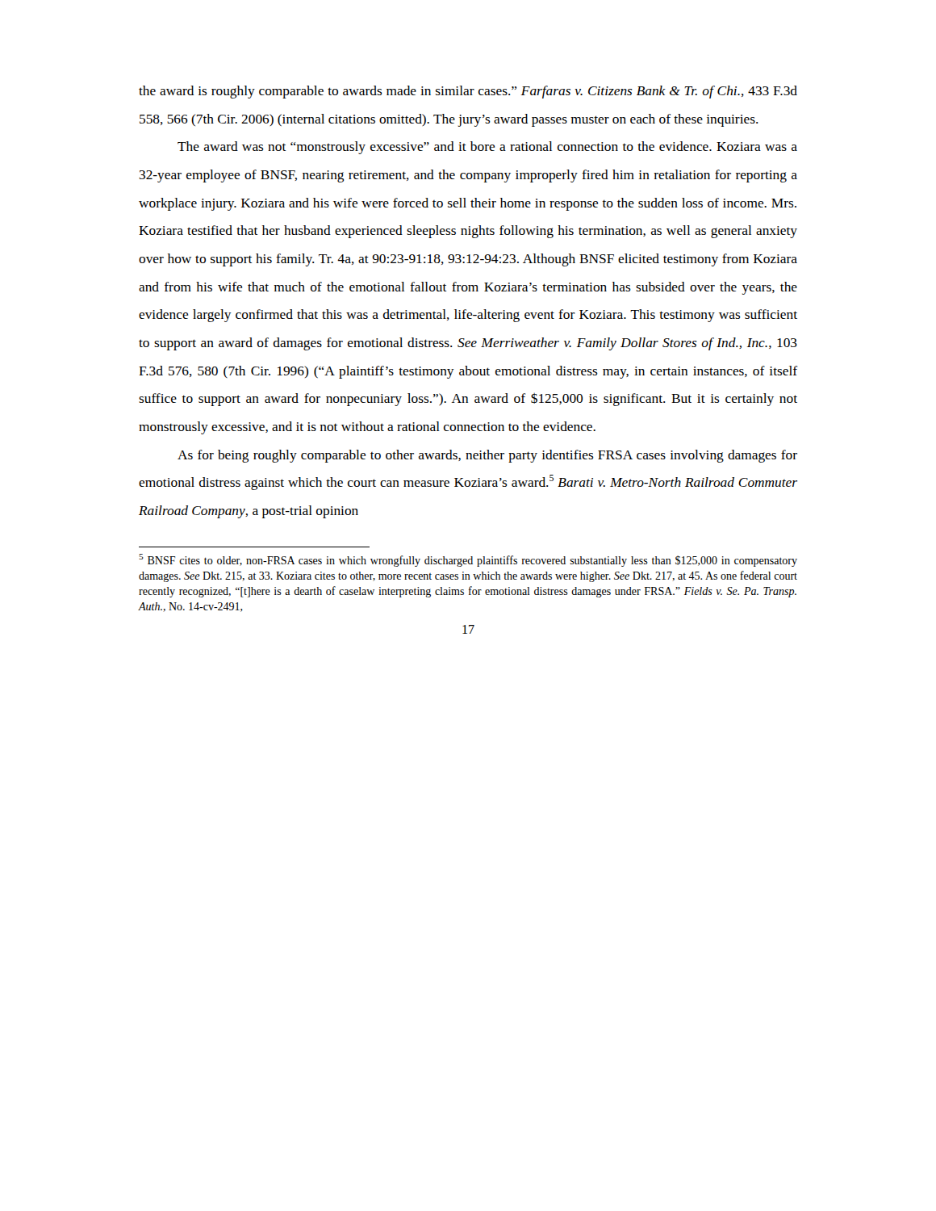the award is roughly comparable to awards made in similar cases.” Farfaras v. Citizens Bank & Tr. of Chi., 433 F.3d 558, 566 (7th Cir. 2006) (internal citations omitted). The jury’s award passes muster on each of these inquiries.
The award was not “monstrously excessive” and it bore a rational connection to the evidence. Koziara was a 32-year employee of BNSF, nearing retirement, and the company improperly fired him in retaliation for reporting a workplace injury. Koziara and his wife were forced to sell their home in response to the sudden loss of income. Mrs. Koziara testified that her husband experienced sleepless nights following his termination, as well as general anxiety over how to support his family. Tr. 4a, at 90:23-91:18, 93:12-94:23. Although BNSF elicited testimony from Koziara and from his wife that much of the emotional fallout from Koziara’s termination has subsided over the years, the evidence largely confirmed that this was a detrimental, life-altering event for Koziara. This testimony was sufficient to support an award of damages for emotional distress. See Merriweather v. Family Dollar Stores of Ind., Inc., 103 F.3d 576, 580 (7th Cir. 1996) (“A plaintiff’s testimony about emotional distress may, in certain instances, of itself suffice to support an award for nonpecuniary loss.”). An award of $125,000 is significant. But it is certainly not monstrously excessive, and it is not without a rational connection to the evidence.
As for being roughly comparable to other awards, neither party identifies FRSA cases involving damages for emotional distress against which the court can measure Koziara’s award.5 Barati v. Metro-North Railroad Commuter Railroad Company, a post-trial opinion
5 BNSF cites to older, non-FRSA cases in which wrongfully discharged plaintiffs recovered substantially less than $125,000 in compensatory damages. See Dkt. 215, at 33. Koziara cites to other, more recent cases in which the awards were higher. See Dkt. 217, at 45. As one federal court recently recognized, “[t]here is a dearth of caselaw interpreting claims for emotional distress damages under FRSA.” Fields v. Se. Pa. Transp. Auth., No. 14-cv-2491,
17